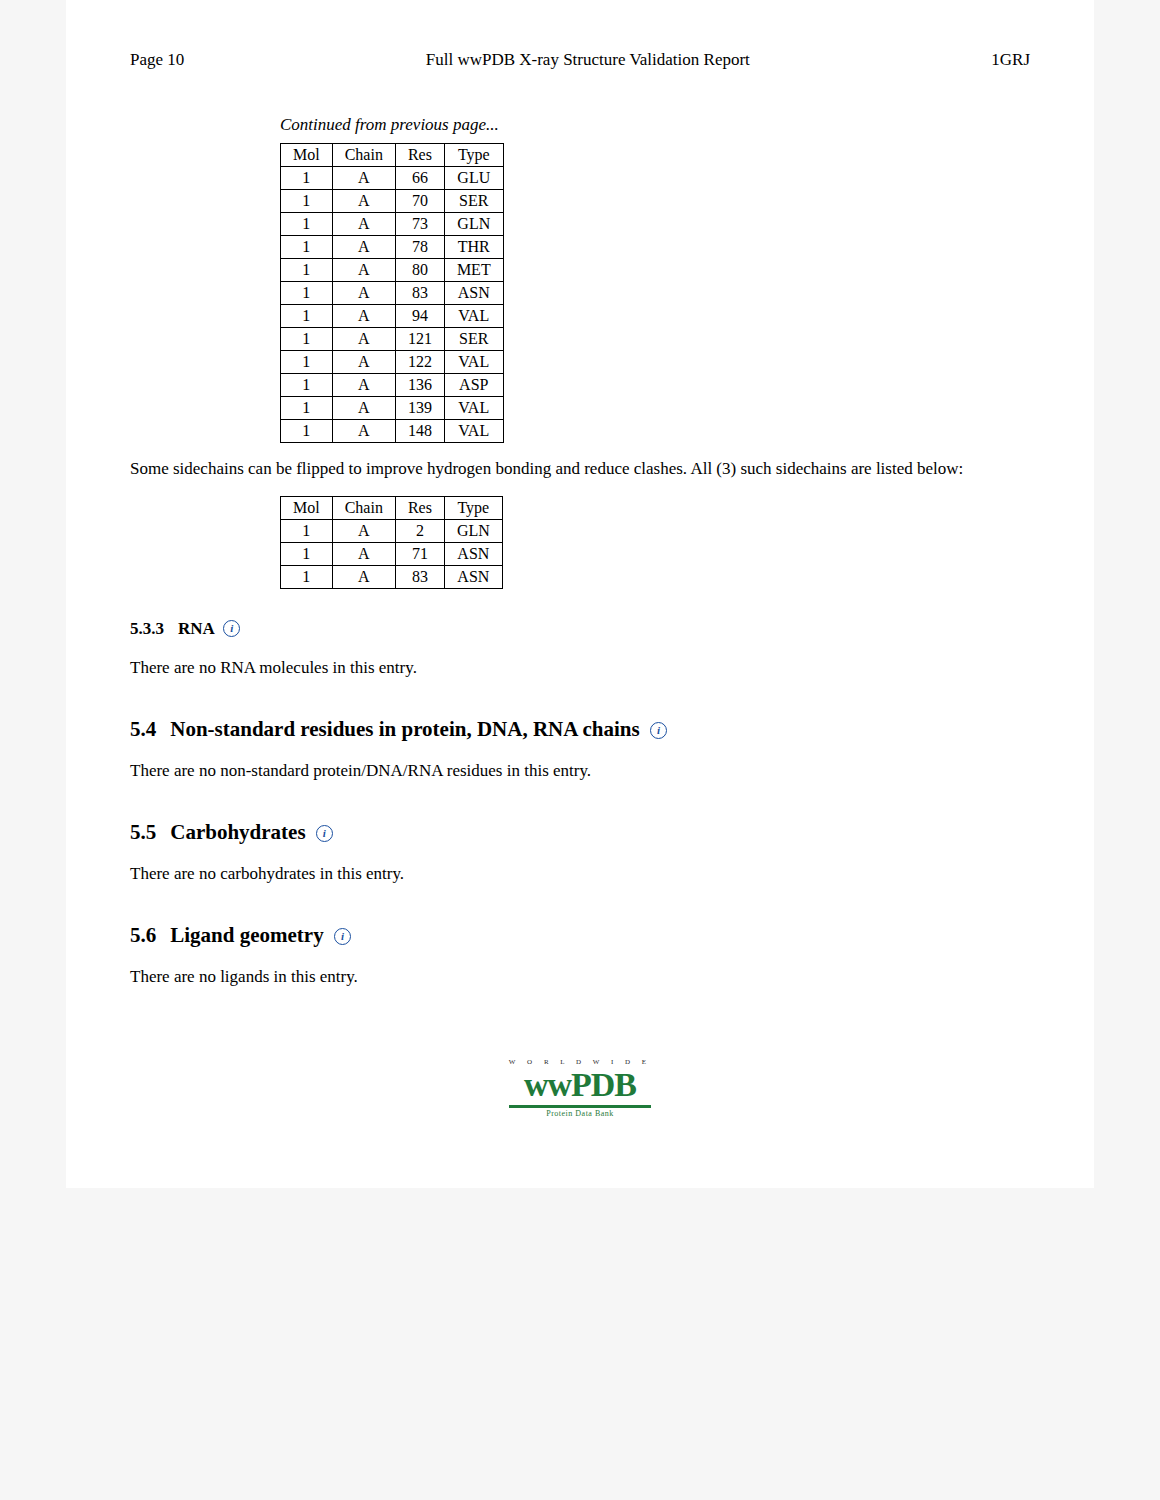Page 10
Full wwPDB X-ray Structure Validation Report
1GRJ
Continued from previous page...
| Mol | Chain | Res | Type |
| --- | --- | --- | --- |
| 1 | A | 66 | GLU |
| 1 | A | 70 | SER |
| 1 | A | 73 | GLN |
| 1 | A | 78 | THR |
| 1 | A | 80 | MET |
| 1 | A | 83 | ASN |
| 1 | A | 94 | VAL |
| 1 | A | 121 | SER |
| 1 | A | 122 | VAL |
| 1 | A | 136 | ASP |
| 1 | A | 139 | VAL |
| 1 | A | 148 | VAL |
Some sidechains can be flipped to improve hydrogen bonding and reduce clashes. All (3) such sidechains are listed below:
| Mol | Chain | Res | Type |
| --- | --- | --- | --- |
| 1 | A | 2 | GLN |
| 1 | A | 71 | ASN |
| 1 | A | 83 | ASN |
5.3.3 RNA i
There are no RNA molecules in this entry.
5.4 Non-standard residues in protein, DNA, RNA chains i
There are no non-standard protein/DNA/RNA residues in this entry.
5.5 Carbohydrates i
There are no carbohydrates in this entry.
5.6 Ligand geometry i
There are no ligands in this entry.
W O R L D W I D E
ww PDB
Protein Data Bank